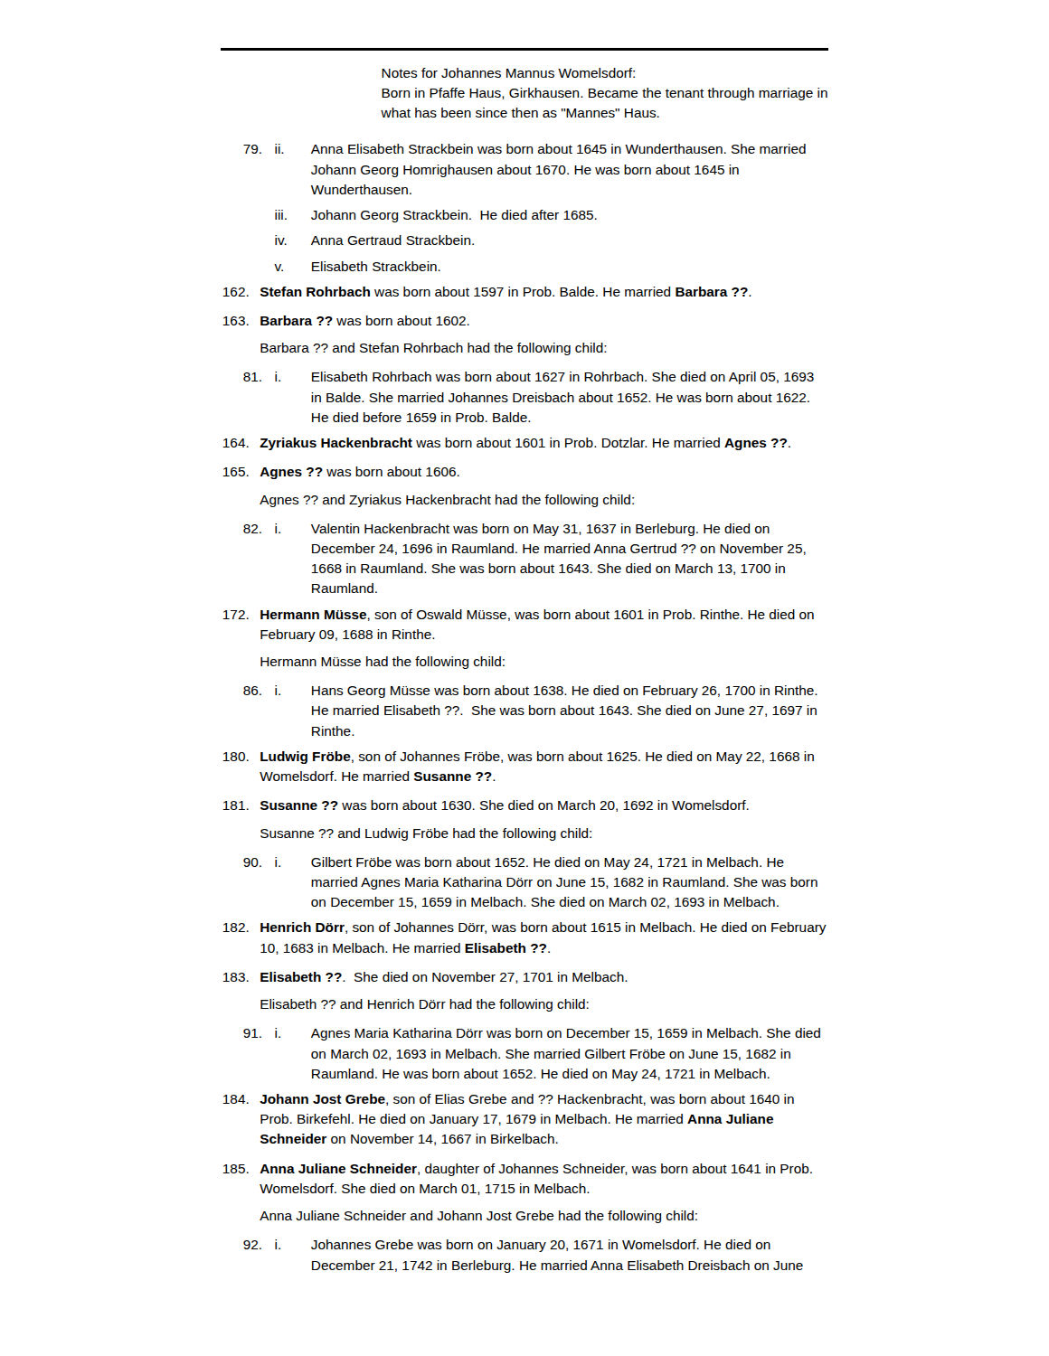Notes for Johannes Mannus Womelsdorf:
Born in Pfaffe Haus, Girkhausen. Became the tenant through marriage in what has been since then as "Mannes" Haus.
79.
ii.
Anna Elisabeth Strackbein was born about 1645 in Wunderthausen. She married Johann Georg Homrighausen about 1670. He was born about 1645 in Wunderthausen.
iii.
Johann Georg Strackbein. He died after 1685.
iv.
Anna Gertraud Strackbein.
v.
Elisabeth Strackbein.
162.
Stefan Rohrbach was born about 1597 in Prob. Balde. He married Barbara ??.
163.
Barbara ?? was born about 1602.
Barbara ?? and Stefan Rohrbach had the following child:
81.
i.
Elisabeth Rohrbach was born about 1627 in Rohrbach. She died on April 05, 1693 in Balde. She married Johannes Dreisbach about 1652. He was born about 1622. He died before 1659 in Prob. Balde.
164.
Zyriakus Hackenbracht was born about 1601 in Prob. Dotzlar. He married Agnes ??.
165.
Agnes ?? was born about 1606.
Agnes ?? and Zyriakus Hackenbracht had the following child:
82.
i.
Valentin Hackenbracht was born on May 31, 1637 in Berleburg. He died on December 24, 1696 in Raumland. He married Anna Gertrud ?? on November 25, 1668 in Raumland. She was born about 1643. She died on March 13, 1700 in Raumland.
172.
Hermann Müsse, son of Oswald Müsse, was born about 1601 in Prob. Rinthe. He died on February 09, 1688 in Rinthe.
Hermann Müsse had the following child:
86.
i.
Hans Georg Müsse was born about 1638. He died on February 26, 1700 in Rinthe. He married Elisabeth ??. She was born about 1643. She died on June 27, 1697 in Rinthe.
180.
Ludwig Fröbe, son of Johannes Fröbe, was born about 1625. He died on May 22, 1668 in Womelsdorf. He married Susanne ??.
181.
Susanne ?? was born about 1630. She died on March 20, 1692 in Womelsdorf.
Susanne ?? and Ludwig Fröbe had the following child:
90.
i.
Gilbert Fröbe was born about 1652. He died on May 24, 1721 in Melbach. He married Agnes Maria Katharina Dörr on June 15, 1682 in Raumland. She was born on December 15, 1659 in Melbach. She died on March 02, 1693 in Melbach.
182.
Henrich Dörr, son of Johannes Dörr, was born about 1615 in Melbach. He died on February 10, 1683 in Melbach. He married Elisabeth ??.
183.
Elisabeth ??. She died on November 27, 1701 in Melbach.
Elisabeth ?? and Henrich Dörr had the following child:
91.
i.
Agnes Maria Katharina Dörr was born on December 15, 1659 in Melbach. She died on March 02, 1693 in Melbach. She married Gilbert Fröbe on June 15, 1682 in Raumland. He was born about 1652. He died on May 24, 1721 in Melbach.
184.
Johann Jost Grebe, son of Elias Grebe and ?? Hackenbracht, was born about 1640 in Prob. Birkefehl. He died on January 17, 1679 in Melbach. He married Anna Juliane Schneider on November 14, 1667 in Birkelbach.
185.
Anna Juliane Schneider, daughter of Johannes Schneider, was born about 1641 in Prob. Womelsdorf. She died on March 01, 1715 in Melbach.
Anna Juliane Schneider and Johann Jost Grebe had the following child:
92.
i.
Johannes Grebe was born on January 20, 1671 in Womelsdorf. He died on December 21, 1742 in Berleburg. He married Anna Elisabeth Dreisbach on June